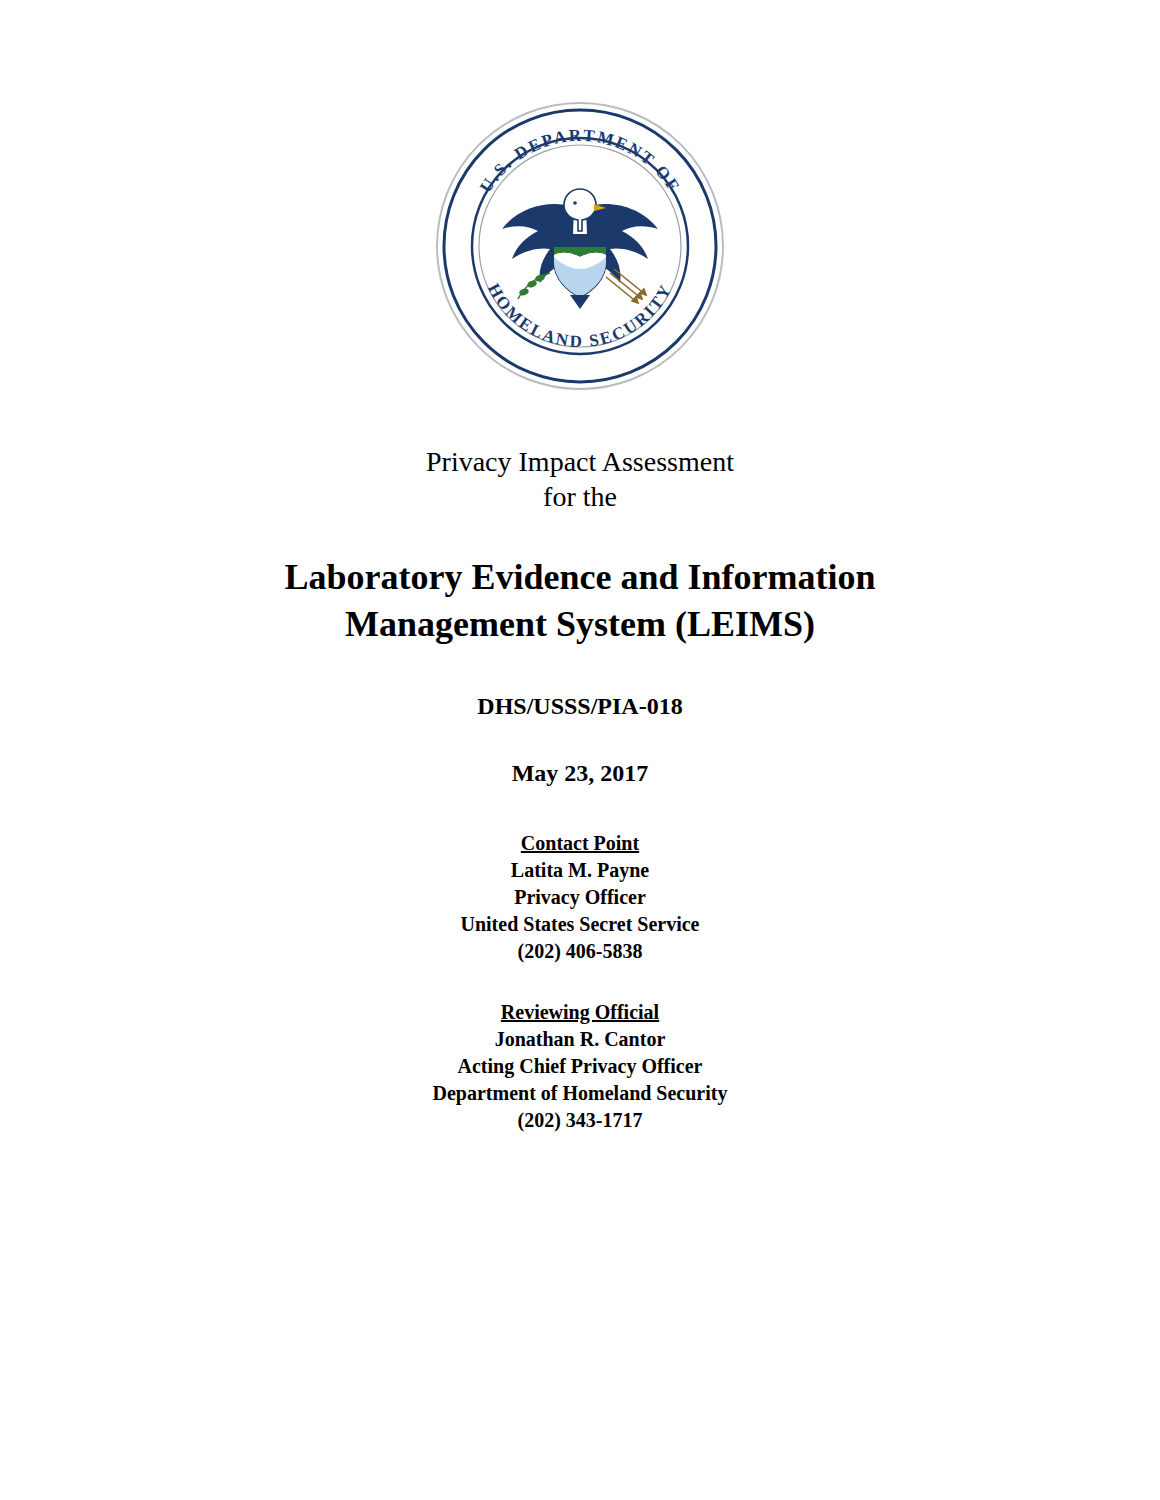U.S. Department of Homeland Security seal U.S. DEPARTMENT OF HOMELAND SECURITY
Privacy Impact Assessment
for the
Laboratory Evidence and Information Management System (LEIMS)
DHS/USSS/PIA-018
May 23, 2017
Contact Point
Latita M. Payne
Privacy Officer
United States Secret Service
(202) 406-5838
Reviewing Official
Jonathan R. Cantor
Acting Chief Privacy Officer
Department of Homeland Security
(202) 343-1717